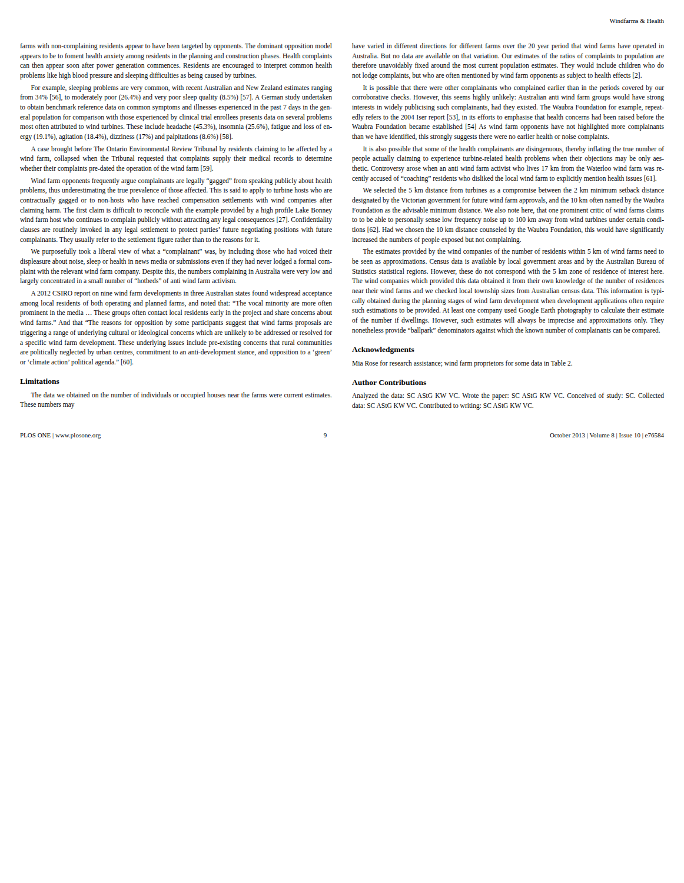Windfarms & Health
farms with non-complaining residents appear to have been targeted by opponents. The dominant opposition model appears to be to foment health anxiety among residents in the planning and construction phases. Health complaints can then appear soon after power generation commences. Residents are encouraged to interpret common health problems like high blood pressure and sleeping difficulties as being caused by turbines.
For example, sleeping problems are very common, with recent Australian and New Zealand estimates ranging from 34% [56], to moderately poor (26.4%) and very poor sleep quality (8.5%) [57]. A German study undertaken to obtain benchmark reference data on common symptoms and illnesses experienced in the past 7 days in the general population for comparison with those experienced by clinical trial enrollees presents data on several problems most often attributed to wind turbines. These include headache (45.3%), insomnia (25.6%), fatigue and loss of energy (19.1%), agitation (18.4%), dizziness (17%) and palpitations (8.6%) [58].
A case brought before The Ontario Environmental Review Tribunal by residents claiming to be affected by a wind farm, collapsed when the Tribunal requested that complaints supply their medical records to determine whether their complaints pre-dated the operation of the wind farm [59].
Wind farm opponents frequently argue complainants are legally “gagged” from speaking publicly about health problems, thus underestimating the true prevalence of those affected. This is said to apply to turbine hosts who are contractually gagged or to non-hosts who have reached compensation settlements with wind companies after claiming harm. The first claim is difficult to reconcile with the example provided by a high profile Lake Bonney wind farm host who continues to complain publicly without attracting any legal consequences [27]. Confidentiality clauses are routinely invoked in any legal settlement to protect parties’ future negotiating positions with future complainants. They usually refer to the settlement figure rather than to the reasons for it.
We purposefully took a liberal view of what a “complainant” was, by including those who had voiced their displeasure about noise, sleep or health in news media or submissions even if they had never lodged a formal complaint with the relevant wind farm company. Despite this, the numbers complaining in Australia were very low and largely concentrated in a small number of “hotbeds” of anti wind farm activism.
A 2012 CSIRO report on nine wind farm developments in three Australian states found widespread acceptance among local residents of both operating and planned farms, and noted that: “The vocal minority are more often prominent in the media … These groups often contact local residents early in the project and share concerns about wind farms.” And that “The reasons for opposition by some participants suggest that wind farms proposals are triggering a range of underlying cultural or ideological concerns which are unlikely to be addressed or resolved for a specific wind farm development. These underlying issues include pre-existing concerns that rural communities are politically neglected by urban centres, commitment to an anti-development stance, and opposition to a ‘green’ or ‘climate action’ political agenda.” [60].
Limitations
The data we obtained on the number of individuals or occupied houses near the farms were current estimates. These numbers may
have varied in different directions for different farms over the 20 year period that wind farms have operated in Australia. But no data are available on that variation. Our estimates of the ratios of complaints to population are therefore unavoidably fixed around the most current population estimates. They would include children who do not lodge complaints, but who are often mentioned by wind farm opponents as subject to health effects [2].
It is possible that there were other complainants who complained earlier than in the periods covered by our corroborative checks. However, this seems highly unlikely: Australian anti wind farm groups would have strong interests in widely publicising such complainants, had they existed. The Waubra Foundation for example, repeatedly refers to the 2004 Iser report [53], in its efforts to emphasise that health concerns had been raised before the Waubra Foundation became established [54] As wind farm opponents have not highlighted more complainants than we have identified, this strongly suggests there were no earlier health or noise complaints.
It is also possible that some of the health complainants are disingenuous, thereby inflating the true number of people actually claiming to experience turbine-related health problems when their objections may be only aesthetic. Controversy arose when an anti wind farm activist who lives 17 km from the Waterloo wind farm was recently accused of “coaching” residents who disliked the local wind farm to explicitly mention health issues [61].
We selected the 5 km distance from turbines as a compromise between the 2 km minimum setback distance designated by the Victorian government for future wind farm approvals, and the 10 km often named by the Waubra Foundation as the advisable minimum distance. We also note here, that one prominent critic of wind farms claims to to be able to personally sense low frequency noise up to 100 km away from wind turbines under certain conditions [62]. Had we chosen the 10 km distance counseled by the Waubra Foundation, this would have significantly increased the numbers of people exposed but not complaining.
The estimates provided by the wind companies of the number of residents within 5 km of wind farms need to be seen as approximations. Census data is available by local government areas and by the Australian Bureau of Statistics statistical regions. However, these do not correspond with the 5 km zone of residence of interest here. The wind companies which provided this data obtained it from their own knowledge of the number of residences near their wind farms and we checked local township sizes from Australian census data. This information is typically obtained during the planning stages of wind farm development when development applications often require such estimations to be provided. At least one company used Google Earth photography to calculate their estimate of the number if dwellings. However, such estimates will always be imprecise and approximations only. They nonetheless provide “ballpark” denominators against which the known number of complainants can be compared.
Acknowledgments
Mia Rose for research assistance; wind farm proprietors for some data in Table 2.
Author Contributions
Analyzed the data: SC AStG KW VC. Wrote the paper: SC AStG KW VC. Conceived of study: SC. Collected data: SC AStG KW VC. Contributed to writing: SC AStG KW VC.
PLOS ONE | www.plosone.org
9
October 2013 | Volume 8 | Issue 10 | e76584